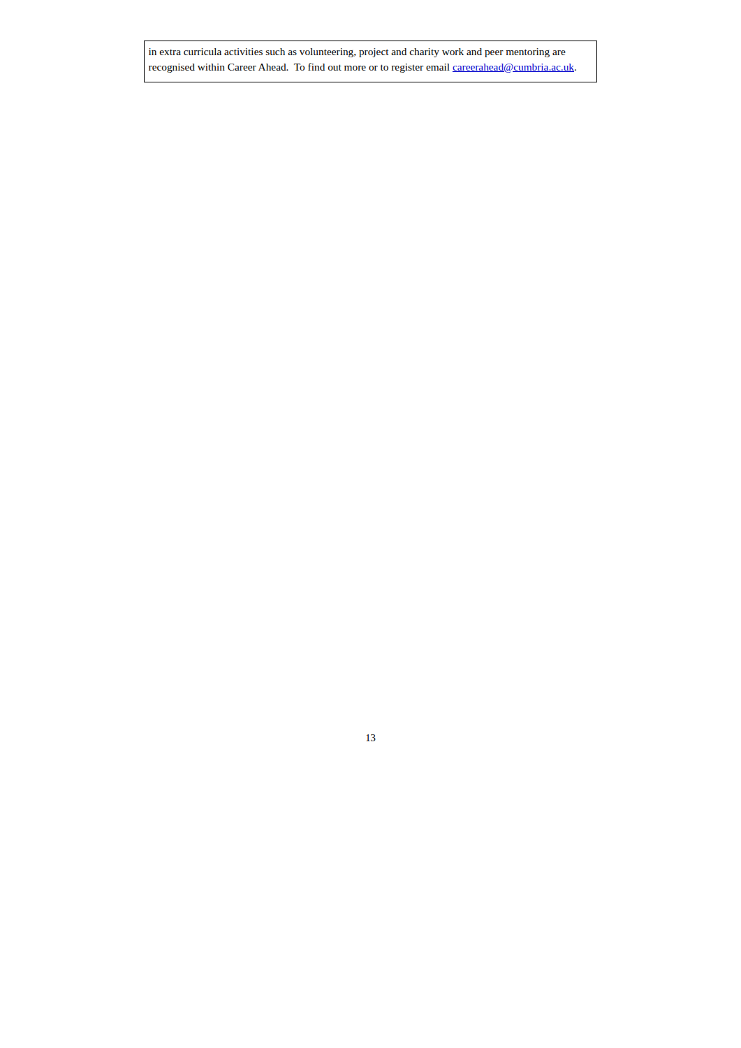in extra curricula activities such as volunteering, project and charity work and peer mentoring are recognised within Career Ahead. To find out more or to register email careerahead@cumbria.ac.uk.
13